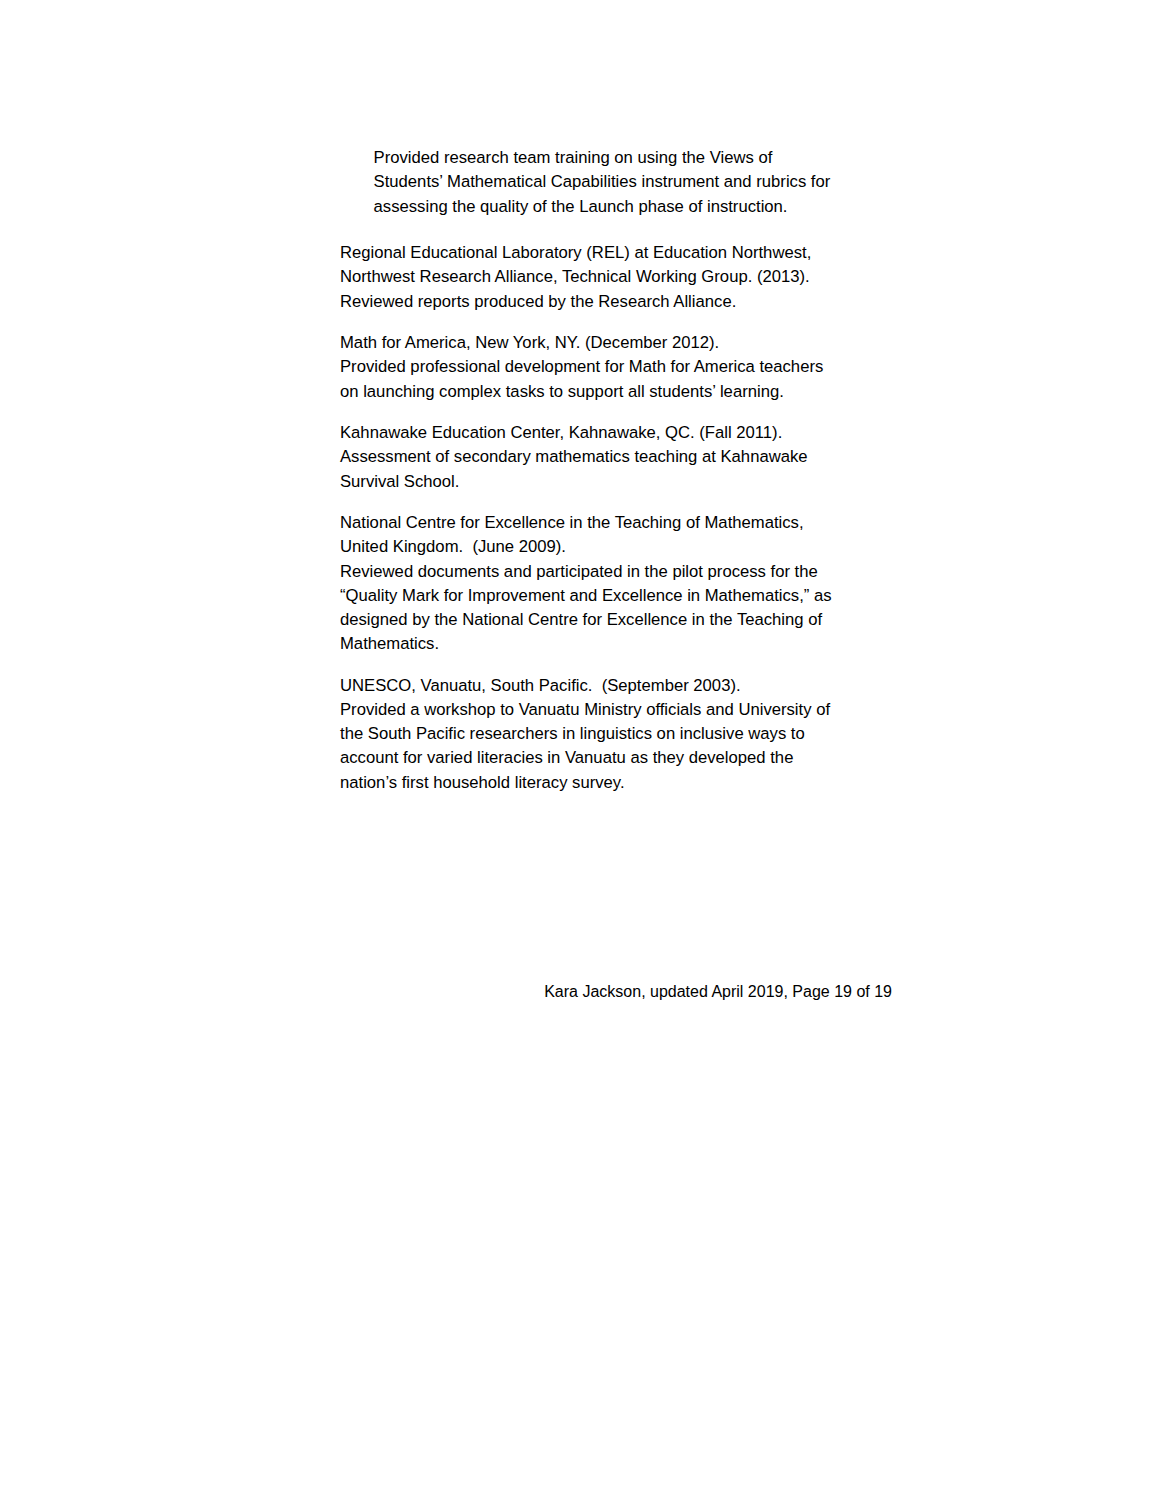Provided research team training on using the Views of Students’ Mathematical Capabilities instrument and rubrics for assessing the quality of the Launch phase of instruction.
Regional Educational Laboratory (REL) at Education Northwest, Northwest Research Alliance, Technical Working Group. (2013).
Reviewed reports produced by the Research Alliance.
Math for America, New York, NY. (December 2012).
Provided professional development for Math for America teachers on launching complex tasks to support all students’ learning.
Kahnawake Education Center, Kahnawake, QC. (Fall 2011).
Assessment of secondary mathematics teaching at Kahnawake Survival School.
National Centre for Excellence in the Teaching of Mathematics, United Kingdom. (June 2009).
Reviewed documents and participated in the pilot process for the “Quality Mark for Improvement and Excellence in Mathematics,” as designed by the National Centre for Excellence in the Teaching of Mathematics.
UNESCO, Vanuatu, South Pacific. (September 2003).
Provided a workshop to Vanuatu Ministry officials and University of the South Pacific researchers in linguistics on inclusive ways to account for varied literacies in Vanuatu as they developed the nation’s first household literacy survey.
Kara Jackson, updated April 2019, Page 19 of 19